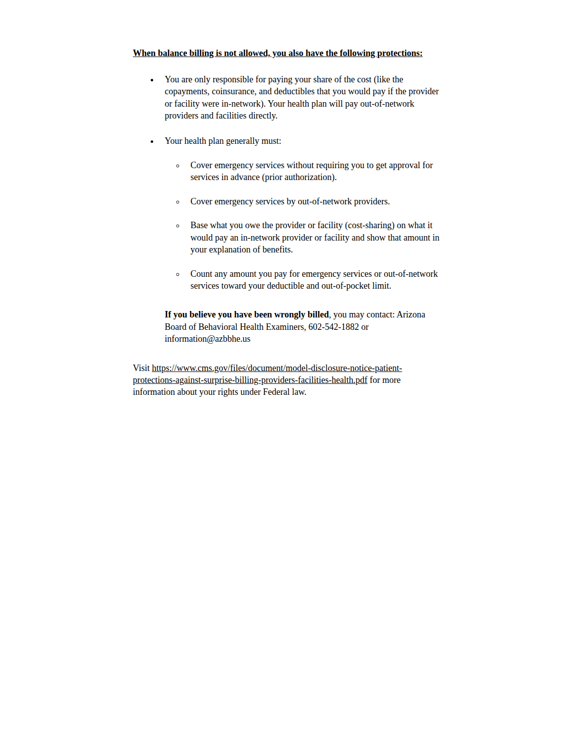When balance billing is not allowed, you also have the following protections:
You are only responsible for paying your share of the cost (like the copayments, coinsurance, and deductibles that you would pay if the provider or facility were in-network). Your health plan will pay out-of-network providers and facilities directly.
Your health plan generally must:
Cover emergency services without requiring you to get approval for services in advance (prior authorization).
Cover emergency services by out-of-network providers.
Base what you owe the provider or facility (cost-sharing) on what it would pay an in-network provider or facility and show that amount in your explanation of benefits.
Count any amount you pay for emergency services or out-of-network services toward your deductible and out-of-pocket limit.
If you believe you have been wrongly billed, you may contact: Arizona Board of Behavioral Health Examiners, 602-542-1882 or information@azbbhe.us
Visit https://www.cms.gov/files/document/model-disclosure-notice-patient-protections-against-surprise-billing-providers-facilities-health.pdf for more information about your rights under Federal law.